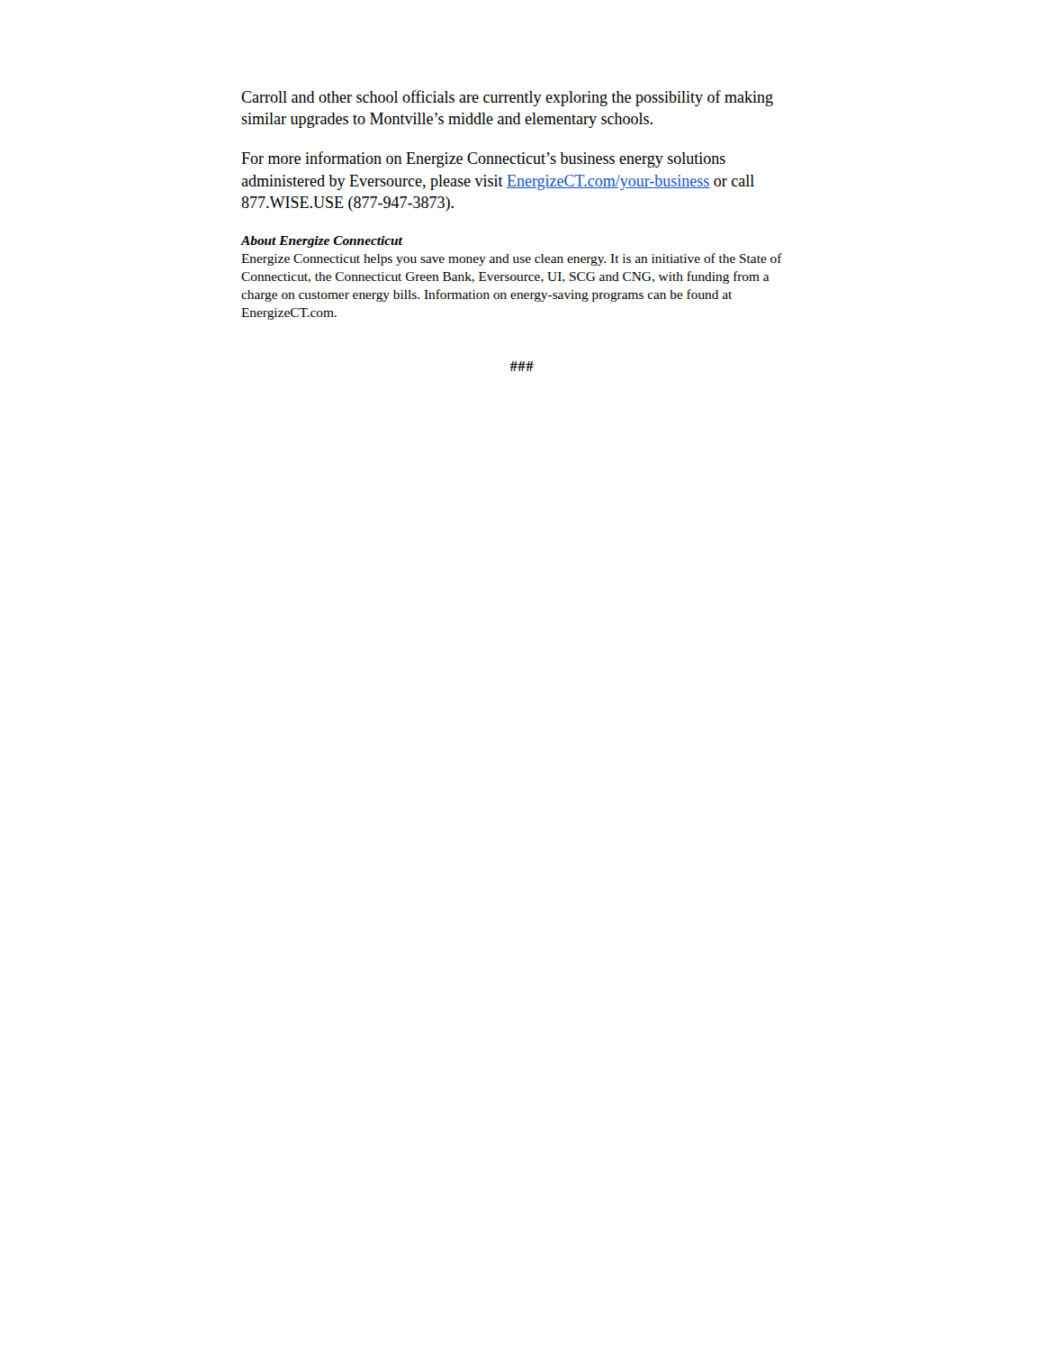Carroll and other school officials are currently exploring the possibility of making similar upgrades to Montville’s middle and elementary schools.
For more information on Energize Connecticut’s business energy solutions administered by Eversource, please visit EnergizeCT.com/your-business or call 877.WISE.USE (877-947-3873).
About Energize Connecticut
Energize Connecticut helps you save money and use clean energy. It is an initiative of the State of Connecticut, the Connecticut Green Bank, Eversource, UI, SCG and CNG, with funding from a charge on customer energy bills. Information on energy-saving programs can be found at EnergizeCT.com.
###